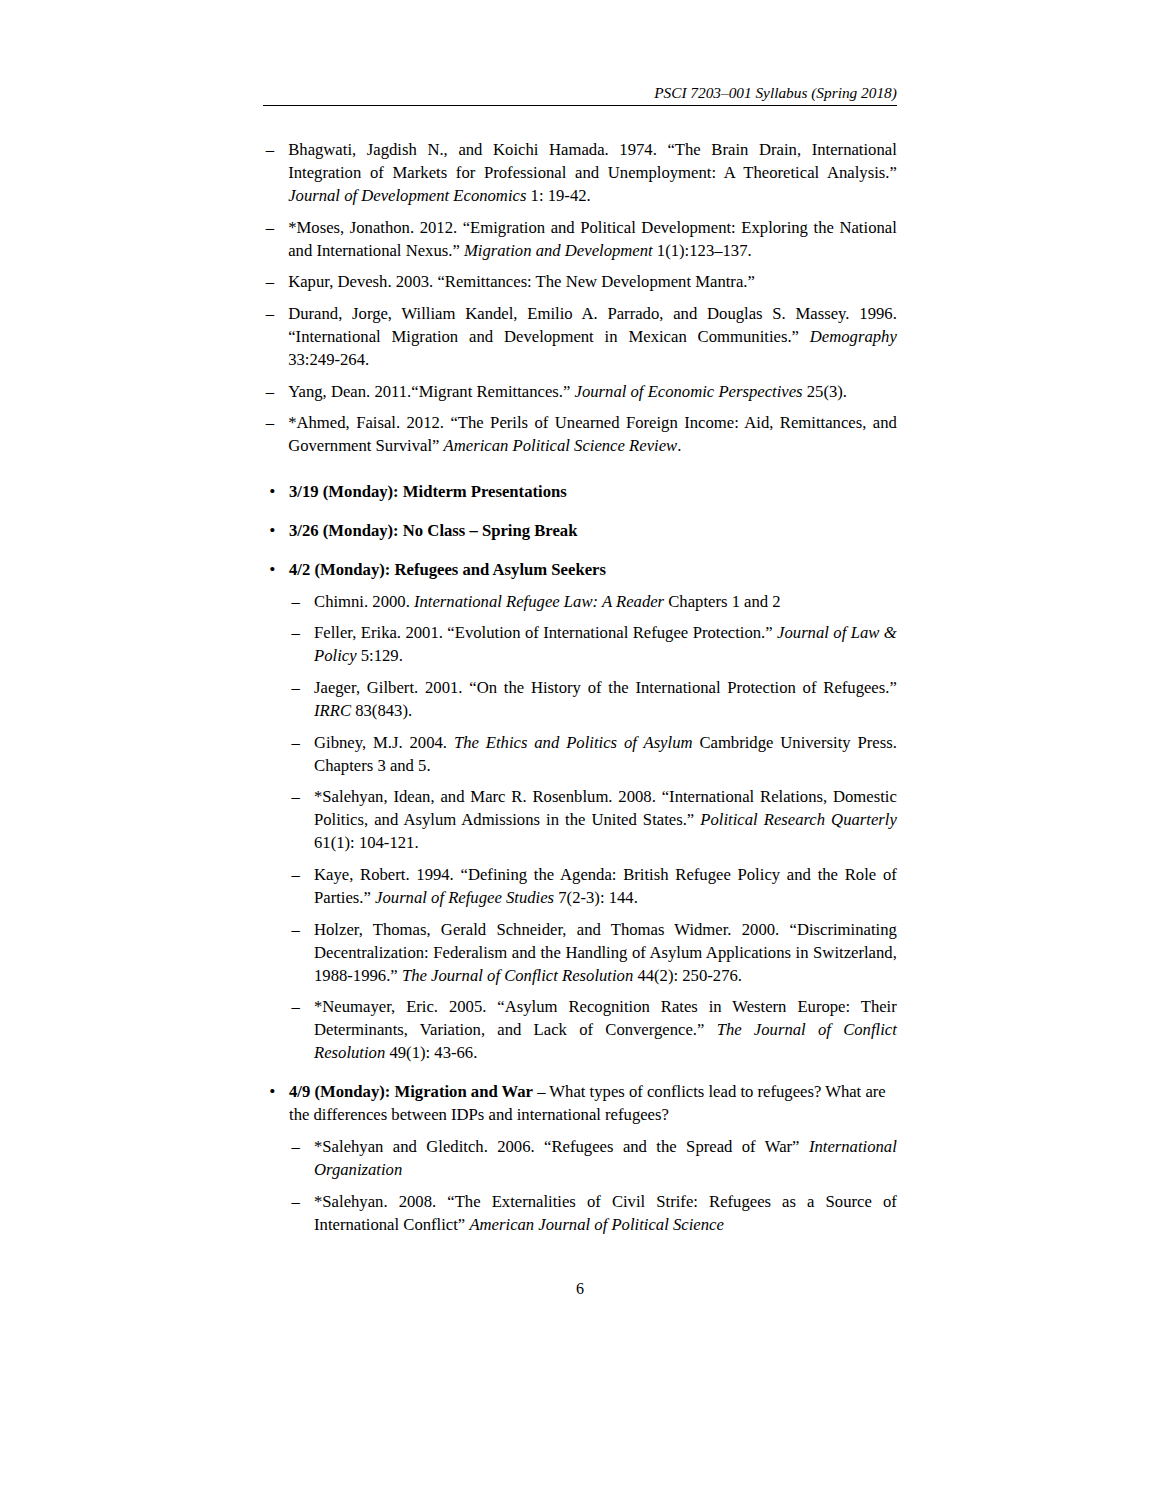PSCI 7203–001 Syllabus (Spring 2018)
Bhagwati, Jagdish N., and Koichi Hamada. 1974. “The Brain Drain, International Integration of Markets for Professional and Unemployment: A Theoretical Analysis.” Journal of Development Economics 1: 19-42.
*Moses, Jonathon. 2012. “Emigration and Political Development: Exploring the National and International Nexus.” Migration and Development 1(1):123–137.
Kapur, Devesh. 2003. “Remittances: The New Development Mantra.”
Durand, Jorge, William Kandel, Emilio A. Parrado, and Douglas S. Massey. 1996. “International Migration and Development in Mexican Communities.” Demography 33:249-264.
Yang, Dean. 2011.“Migrant Remittances.” Journal of Economic Perspectives 25(3).
*Ahmed, Faisal. 2012. “The Perils of Unearned Foreign Income: Aid, Remittances, and Government Survival” American Political Science Review.
3/19 (Monday): Midterm Presentations
3/26 (Monday): No Class – Spring Break
4/2 (Monday): Refugees and Asylum Seekers
Chimni. 2000. International Refugee Law: A Reader Chapters 1 and 2
Feller, Erika. 2001. “Evolution of International Refugee Protection.” Journal of Law & Policy 5:129.
Jaeger, Gilbert. 2001. “On the History of the International Protection of Refugees.” IRRC 83(843).
Gibney, M.J. 2004. The Ethics and Politics of Asylum Cambridge University Press. Chapters 3 and 5.
*Salehyan, Idean, and Marc R. Rosenblum. 2008. “International Relations, Domestic Politics, and Asylum Admissions in the United States.” Political Research Quarterly 61(1): 104-121.
Kaye, Robert. 1994. “Defining the Agenda: British Refugee Policy and the Role of Parties.” Journal of Refugee Studies 7(2-3): 144.
Holzer, Thomas, Gerald Schneider, and Thomas Widmer. 2000. “Discriminating Decentralization: Federalism and the Handling of Asylum Applications in Switzerland, 1988-1996.” The Journal of Conflict Resolution 44(2): 250-276.
*Neumayer, Eric. 2005. “Asylum Recognition Rates in Western Europe: Their Determinants, Variation, and Lack of Convergence.” The Journal of Conflict Resolution 49(1): 43-66.
4/9 (Monday): Migration and War – What types of conflicts lead to refugees? What are the differences between IDPs and international refugees?
*Salehyan and Gleditch. 2006. “Refugees and the Spread of War” International Organization
*Salehyan. 2008. “The Externalities of Civil Strife: Refugees as a Source of International Conflict” American Journal of Political Science
6